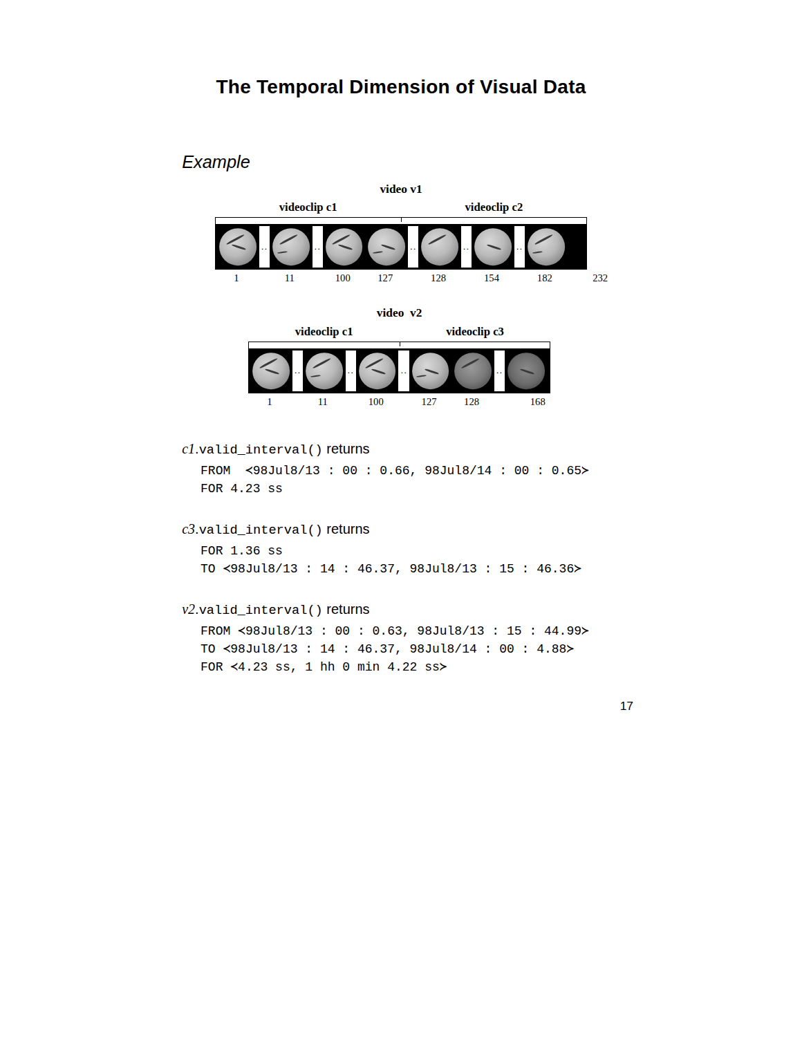The Temporal Dimension of Visual Data
Example
video v1
videoclip c1 videoclip c2
..
..
..
..
..
1
11
100
127
128
154
182
232
video v2
videoclip c1 videoclip c3
..
..
..
..
1
11
100
127
128
168
c 1.valid_interval() returns
FROM ≺98Jul8/13 : 00 : 0.66, 98Jul8/14 : 00 : 0.65≻
FOR 4.23 ss
c 3.valid_interval() returns
FOR 1.36 ss
TO ≺98Jul8/13 : 14 : 46.37, 98Jul8/13 : 15 : 46.36≻
v 2.valid_interval() returns
FROM ≺98Jul8/13 : 00 : 0.63, 98Jul8/13 : 15 : 44.99≻
TO ≺98Jul8/13 : 14 : 46.37, 98Jul8/14 : 00 : 4.88≻
FOR ≺4.23 ss, 1 hh 0 min 4.22 ss≻
17